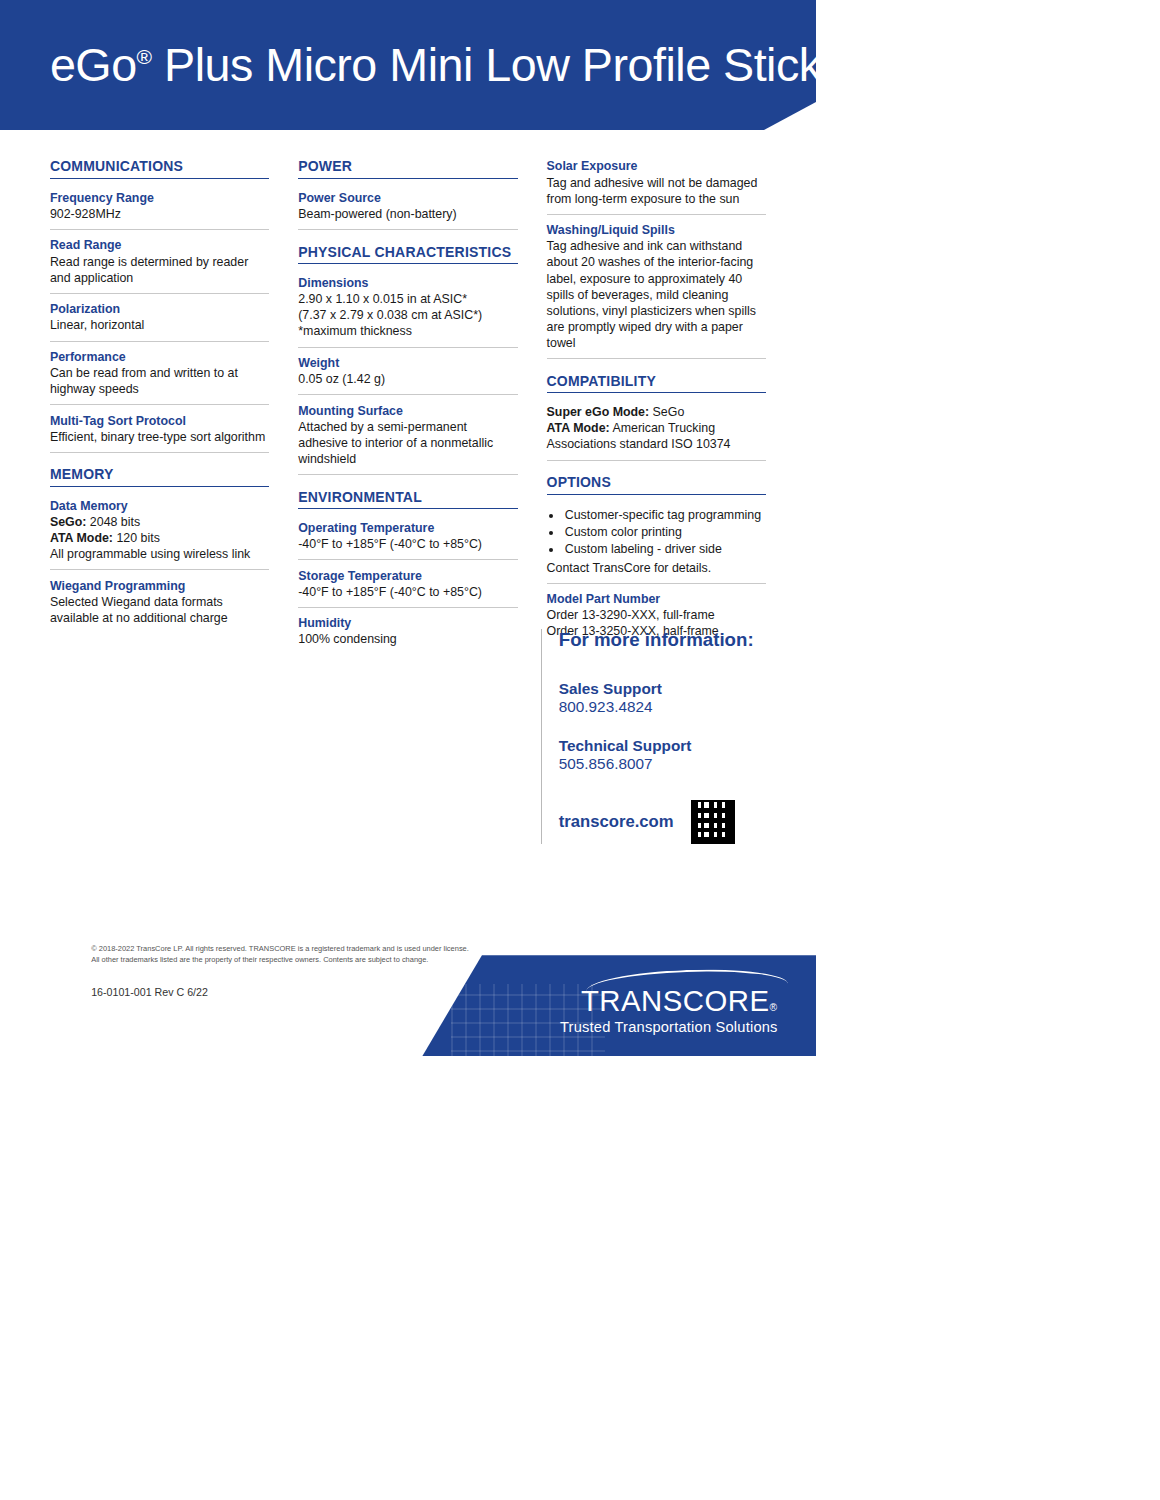eGo® Plus Micro Mini Low Profile Sticker Tag
Communications
Frequency Range
902-928MHz
Read Range
Read range is determined by reader and application
Polarization
Linear, horizontal
Performance
Can be read from and written to at highway speeds
Multi-Tag Sort Protocol
Efficient, binary tree-type sort algorithm
Memory
Data Memory
SeGo: 2048 bits
ATA Mode: 120 bits
All programmable using wireless link
Wiegand Programming
Selected Wiegand data formats available at no additional charge
Power
Power Source
Beam-powered (non-battery)
Physical Characteristics
Dimensions
2.90 x 1.10 x 0.015 in at ASIC*
(7.37 x 2.79 x 0.038 cm at ASIC*)
*maximum thickness
Weight
0.05 oz (1.42 g)
Mounting Surface
Attached by a semi-permanent adhesive to interior of a nonmetallic windshield
Environmental
Operating Temperature
-40°F to +185°F (-40°C to +85°C)
Storage Temperature
-40°F to +185°F (-40°C to +85°C)
Humidity
100% condensing
Solar Exposure
Tag and adhesive will not be damaged from long-term exposure to the sun
Washing/Liquid Spills
Tag adhesive and ink can withstand about 20 washes of the interior-facing label, exposure to approximately 40 spills of beverages, mild cleaning solutions, vinyl plasticizers when spills are promptly wiped dry with a paper towel
Compatibility
Super eGo Mode: SeGo
ATA Mode: American Trucking Associations standard ISO 10374
Options
Customer-specific tag programming
Custom color printing
Custom labeling - driver side
Contact TransCore for details.
Model Part Number
Order 13-3290-XXX, full-frame
Order 13-3250-XXX, half-frame
For more information:
Sales Support 800.923.4824
Technical Support 505.856.8007
transcore.com
© 2018-2022 TransCore LP. All rights reserved. TRANSCORE is a registered trademark and is used under license. All other trademarks listed are the property of their respective owners. Contents are subject to change.
16-0101-001 Rev C 6/22
TRANSCORE®
Trusted Transportation Solutions